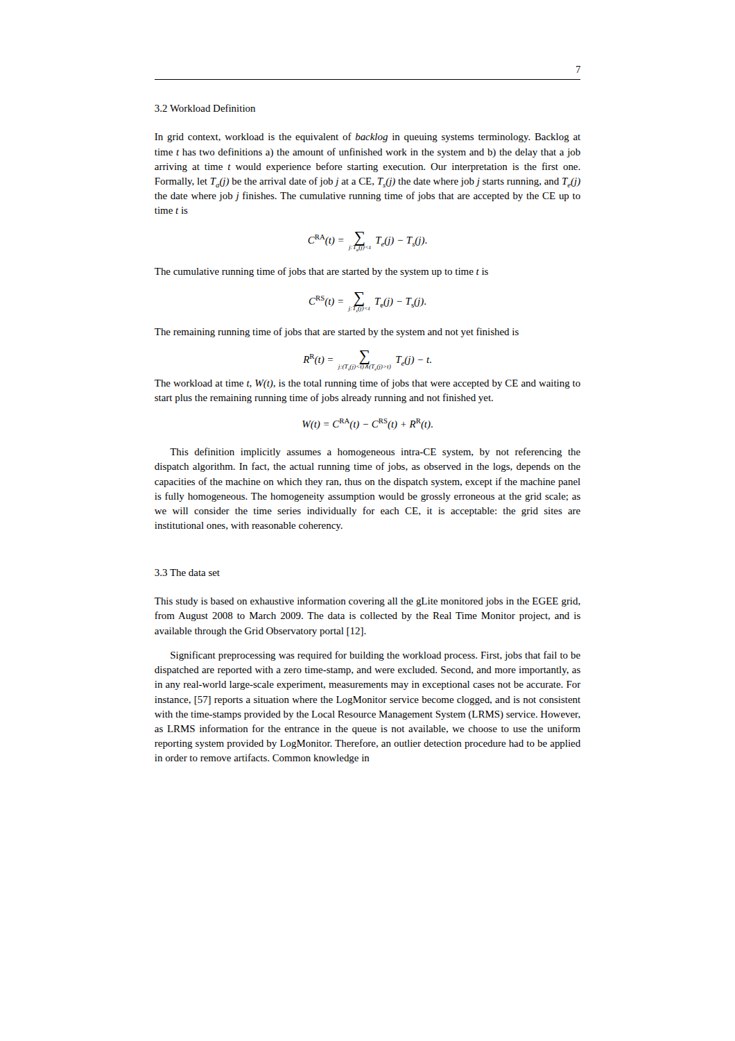7
3.2 Workload Definition
In grid context, workload is the equivalent of backlog in queuing systems terminology. Backlog at time t has two definitions a) the amount of unfinished work in the system and b) the delay that a job arriving at time t would experience before starting execution. Our interpretation is the first one. Formally, let Ta(j) be the arrival date of job j at a CE, Ts(j) the date where job j starts running, and Te(j) the date where job j finishes. The cumulative running time of jobs that are accepted by the CE up to time t is
CRA(t) = ∑ j:Ta(j)<t Te(j) − Ts(j).
The cumulative running time of jobs that are started by the system up to time t is
CRS(t) = ∑ j:Ts(j)<t Te(j) − Ts(j).
The remaining running time of jobs that are started by the system and not yet finished is
RR(t) = ∑ j:(Ts(j)<t)∧(Te(j)>t) Te(j) − t.
The workload at time t, W(t), is the total running time of jobs that were accepted by CE and waiting to start plus the remaining running time of jobs already running and not finished yet.
W(t) = CRA(t) − CRS(t) + RR(t).
This definition implicitly assumes a homogeneous intra-CE system, by not referencing the dispatch algorithm. In fact, the actual running time of jobs, as observed in the logs, depends on the capacities of the machine on which they ran, thus on the dispatch system, except if the machine panel is fully homogeneous. The homogeneity assumption would be grossly erroneous at the grid scale; as we will consider the time series individually for each CE, it is acceptable: the grid sites are institutional ones, with reasonable coherency.
3.3 The data set
This study is based on exhaustive information covering all the gLite monitored jobs in the EGEE grid, from August 2008 to March 2009. The data is collected by the Real Time Monitor project, and is available through the Grid Observatory portal [12].
Significant preprocessing was required for building the workload process. First, jobs that fail to be dispatched are reported with a zero time-stamp, and were excluded. Second, and more importantly, as in any real-world large-scale experiment, measurements may in exceptional cases not be accurate. For instance, [57] reports a situation where the LogMonitor service become clogged, and is not consistent with the time-stamps provided by the Local Resource Management System (LRMS) service. However, as LRMS information for the entrance in the queue is not available, we choose to use the uniform reporting system provided by LogMonitor. Therefore, an outlier detection procedure had to be applied in order to remove artifacts. Common knowledge in